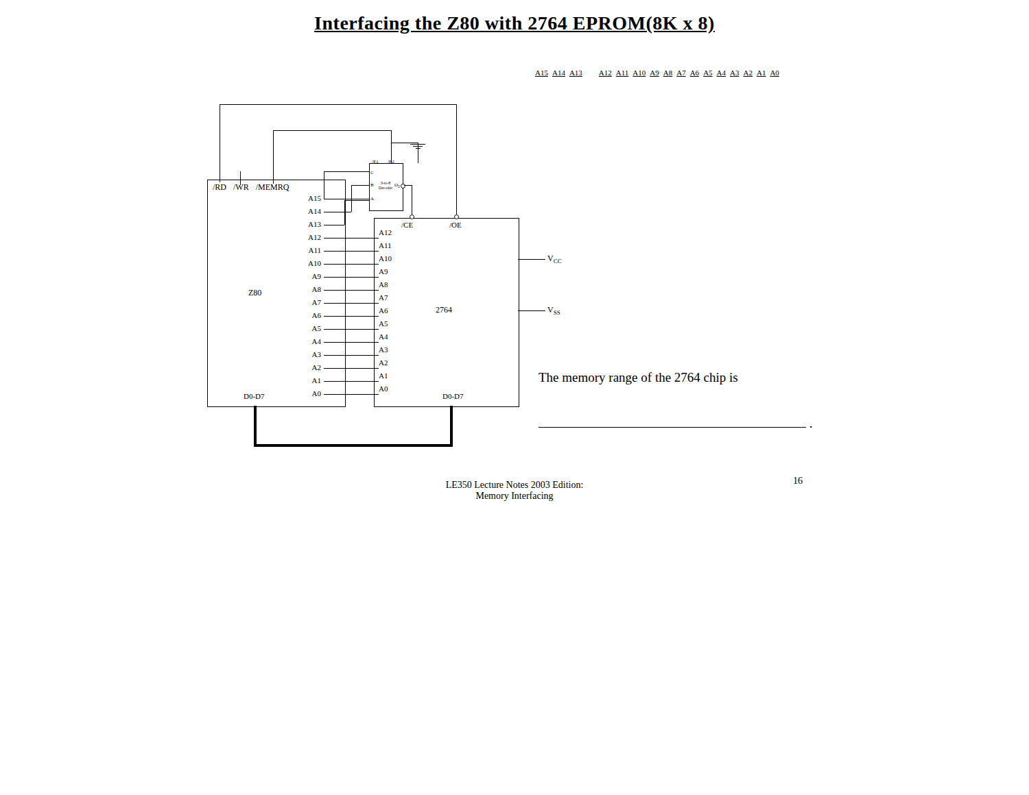Interfacing the Z80 with 2764 EPROM(8K x 8)
A15 A14 A13 A12 A11 A10 A9 A8 A7 A6 A5 A4 A3 A2 A1 A0
/RD/WR/MEMRQ
Z80
A15
A14
A13
A12
A11
A10
A9
A8
A7
A6
A5
A4
A3
A2
A1
A0
D0-D7
2764
A12
A11
A10
A9
A8
A7
A6
A5
A4
A3
A2
A1
A0
D0-D7
/CE
/OE
/E1
/E2
C
B
A
3-to-8
Decoder
O2
VCC
VSS
The memory range of the 2764 chip is
.
LE350 Lecture Notes 2003 Edition:
Memory Interfacing
16